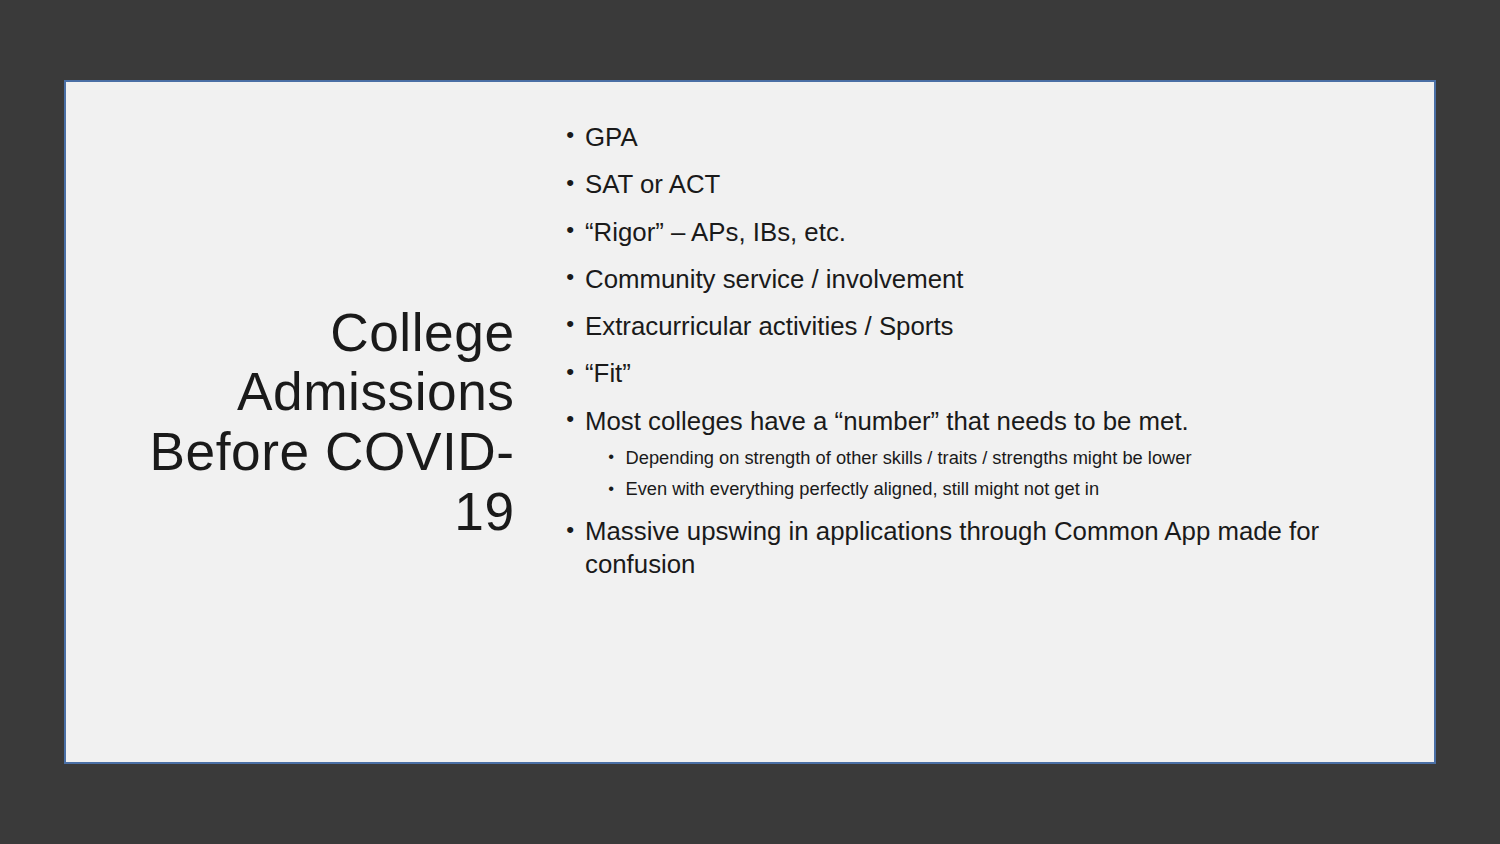College Admissions Before COVID-19
GPA
SAT or ACT
“Rigor” – APs, IBs, etc.
Community service / involvement
Extracurricular activities / Sports
“Fit”
Most colleges have a “number” that needs to be met.
Depending on strength of other skills / traits / strengths might be lower
Even with everything perfectly aligned, still might not get in
Massive upswing in applications through Common App made for confusion